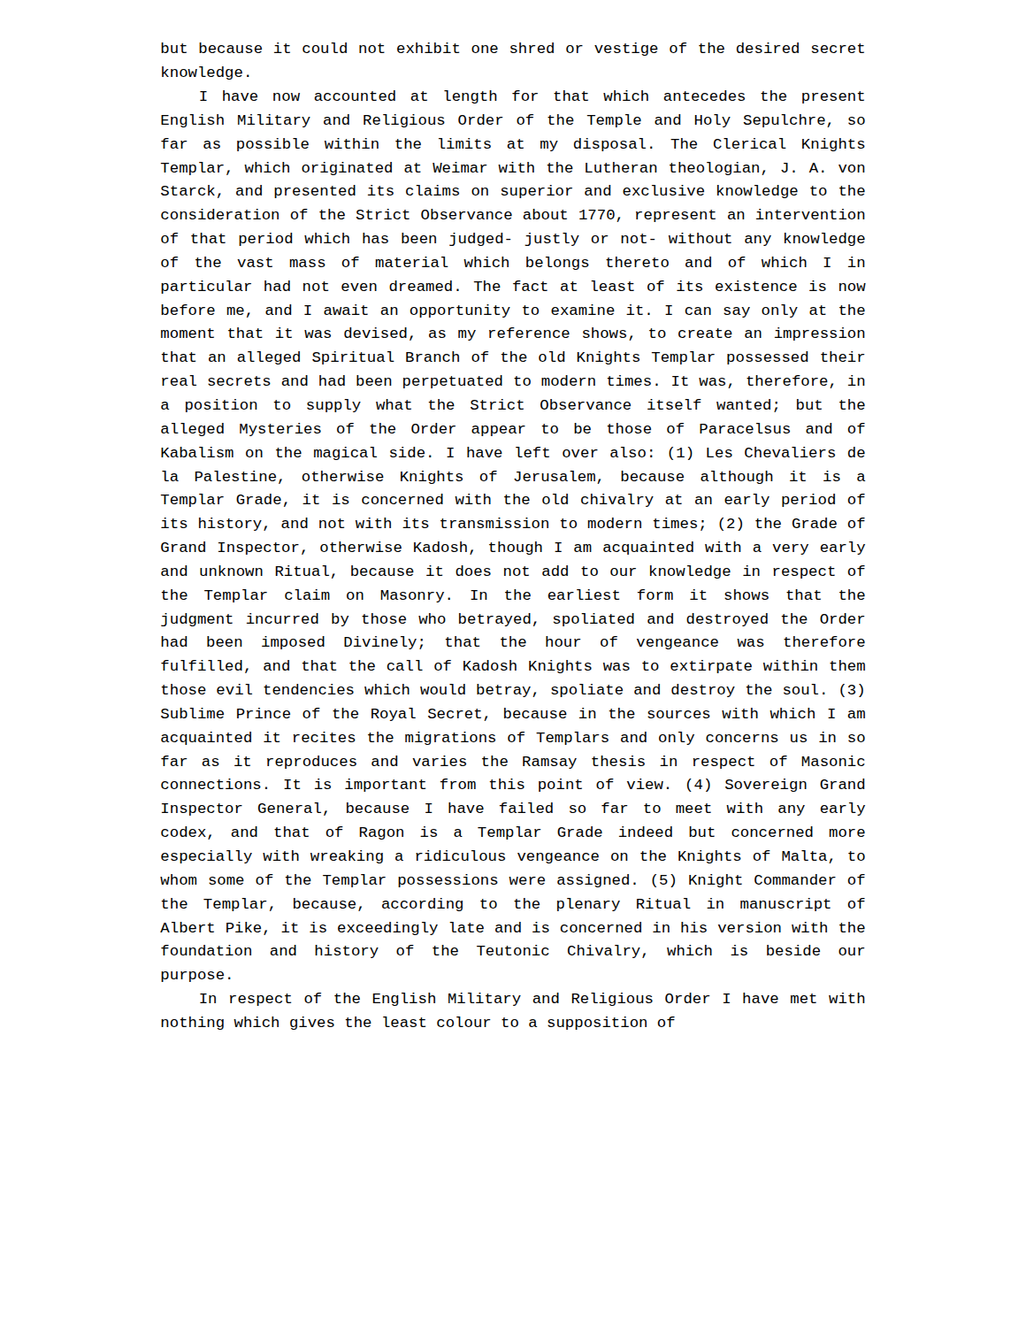but because it could not exhibit one shred or vestige of the desired secret knowledge.
I have now accounted at length for that which antecedes the present English Military and Religious Order of the Temple and Holy Sepulchre, so far as possible within the limits at my disposal. The Clerical Knights Templar, which originated at Weimar with the Lutheran theologian, J. A. von Starck, and presented its claims on superior and exclusive knowledge to the consideration of the Strict Observance about 1770, represent an intervention of that period which has been judged- justly or not- without any knowledge of the vast mass of material which belongs thereto and of which I in particular had not even dreamed. The fact at least of its existence is now before me, and I await an opportunity to examine it. I can say only at the moment that it was devised, as my reference shows, to create an impression that an alleged Spiritual Branch of the old Knights Templar possessed their real secrets and had been perpetuated to modern times. It was, therefore, in a position to supply what the Strict Observance itself wanted; but the alleged Mysteries of the Order appear to be those of Paracelsus and of Kabalism on the magical side. I have left over also: (1) Les Chevaliers de la Palestine, otherwise Knights of Jerusalem, because although it is a Templar Grade, it is concerned with the old chivalry at an early period of its history, and not with its transmission to modern times; (2) the Grade of Grand Inspector, otherwise Kadosh, though I am acquainted with a very early and unknown Ritual, because it does not add to our knowledge in respect of the Templar claim on Masonry. In the earliest form it shows that the judgment incurred by those who betrayed, spoliated and destroyed the Order had been imposed Divinely; that the hour of vengeance was therefore fulfilled, and that the call of Kadosh Knights was to extirpate within them those evil tendencies which would betray, spoliate and destroy the soul. (3) Sublime Prince of the Royal Secret, because in the sources with which I am acquainted it recites the migrations of Templars and only concerns us in so far as it reproduces and varies the Ramsay thesis in respect of Masonic connections. It is important from this point of view. (4) Sovereign Grand Inspector General, because I have failed so far to meet with any early codex, and that of Ragon is a Templar Grade indeed but concerned more especially with wreaking a ridiculous vengeance on the Knights of Malta, to whom some of the Templar possessions were assigned. (5) Knight Commander of the Templar, because, according to the plenary Ritual in manuscript of Albert Pike, it is exceedingly late and is concerned in his version with the foundation and history of the Teutonic Chivalry, which is beside our purpose.
In respect of the English Military and Religious Order I have met with nothing which gives the least colour to a supposition of